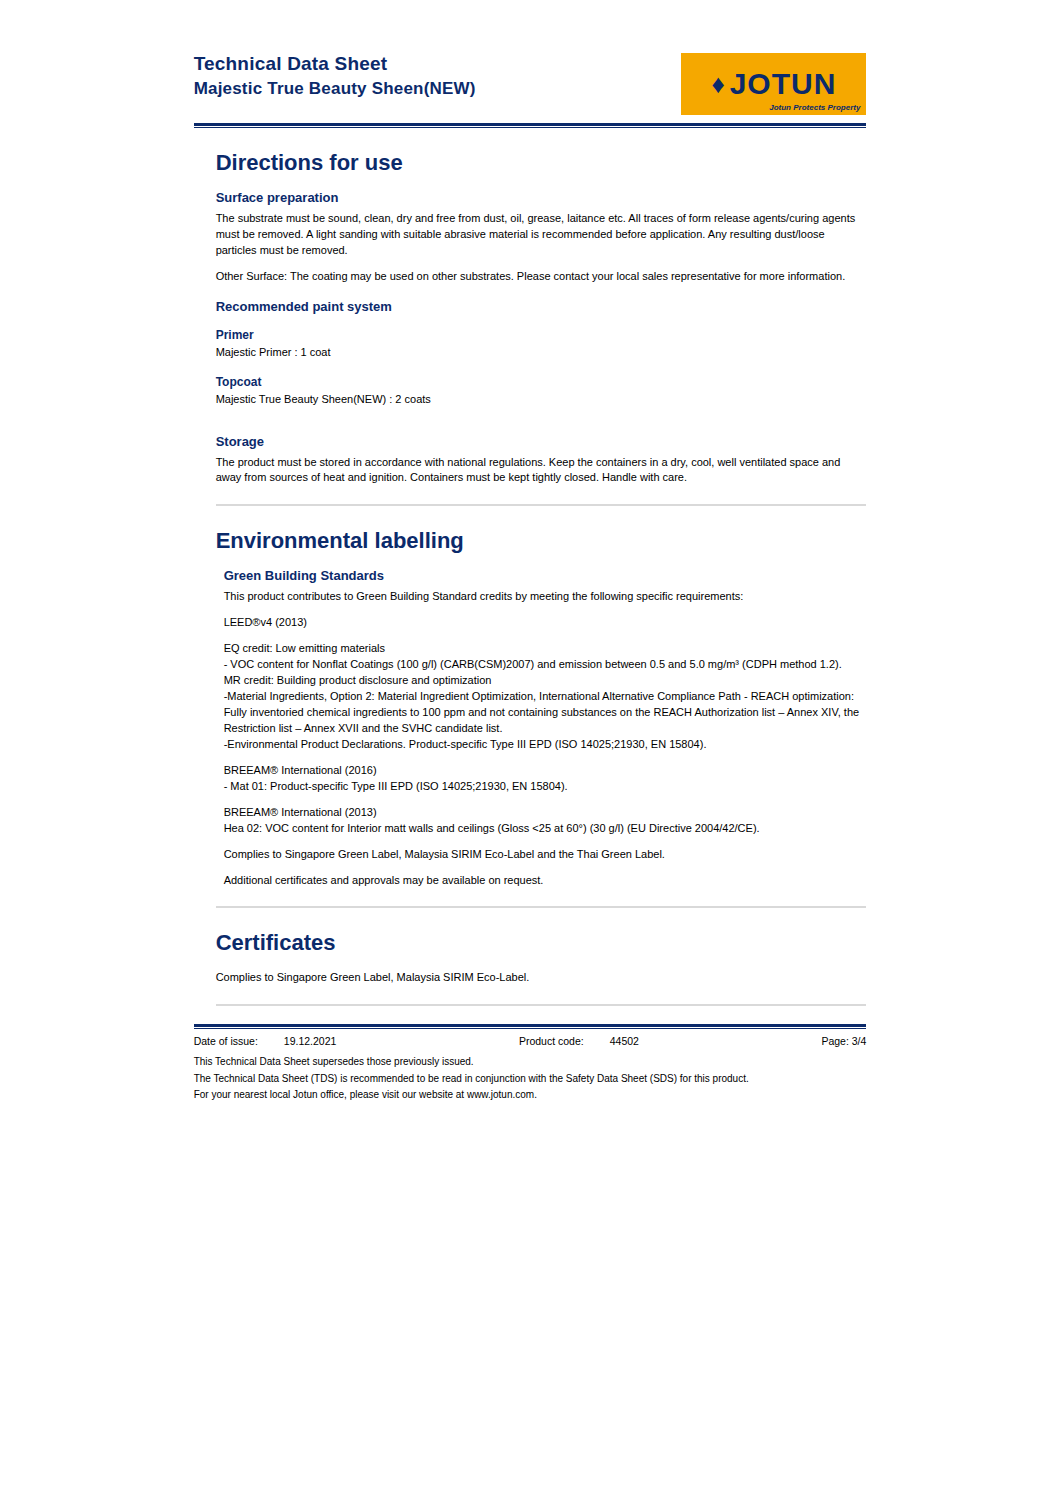Technical Data Sheet
Majestic True Beauty Sheen(NEW)
♦JOTUN
Jotun Protects Property
Directions for use
Surface preparation
The substrate must be sound, clean, dry and free from dust, oil, grease, laitance etc. All traces of form release agents/curing agents must be removed. A light sanding with suitable abrasive material is recommended before application. Any resulting dust/loose particles must be removed.
Other Surface: The coating may be used on other substrates. Please contact your local sales representative for more information.
Recommended paint system
Primer
Majestic Primer : 1 coat
Topcoat
Majestic True Beauty Sheen(NEW) : 2 coats
Storage
The product must be stored in accordance with national regulations. Keep the containers in a dry, cool, well ventilated space and away from sources of heat and ignition. Containers must be kept tightly closed. Handle with care.
Environmental labelling
Green Building Standards
This product contributes to Green Building Standard credits by meeting the following specific requirements:
LEED®v4 (2013)
EQ credit: Low emitting materials - VOC content for Nonflat Coatings (100 g/l) (CARB(CSM)2007) and emission between 0.5 and 5.0 mg/m³ (CDPH method 1.2). MR credit: Building product disclosure and optimization -Material Ingredients, Option 2: Material Ingredient Optimization, International Alternative Compliance Path - REACH optimization: Fully inventoried chemical ingredients to 100 ppm and not containing substances on the REACH Authorization list – Annex XIV, the Restriction list – Annex XVII and the SVHC candidate list. -Environmental Product Declarations. Product-specific Type III EPD (ISO 14025;21930, EN 15804).
BREEAM® International (2016) - Mat 01: Product-specific Type III EPD (ISO 14025;21930, EN 15804).
BREEAM® International (2013) Hea 02: VOC content for Interior matt walls and ceilings (Gloss <25 at 60°) (30 g/l) (EU Directive 2004/42/CE).
Complies to Singapore Green Label, Malaysia SIRIM Eco-Label and the Thai Green Label.
Additional certificates and approvals may be available on request.
Certificates
Complies to Singapore Green Label, Malaysia SIRIM Eco-Label.
Date of issue: 19.12.2021
Product code: 44502
Page: 3/4
This Technical Data Sheet supersedes those previously issued.
The Technical Data Sheet (TDS) is recommended to be read in conjunction with the Safety Data Sheet (SDS) for this product.
For your nearest local Jotun office, please visit our website at www.jotun.com.